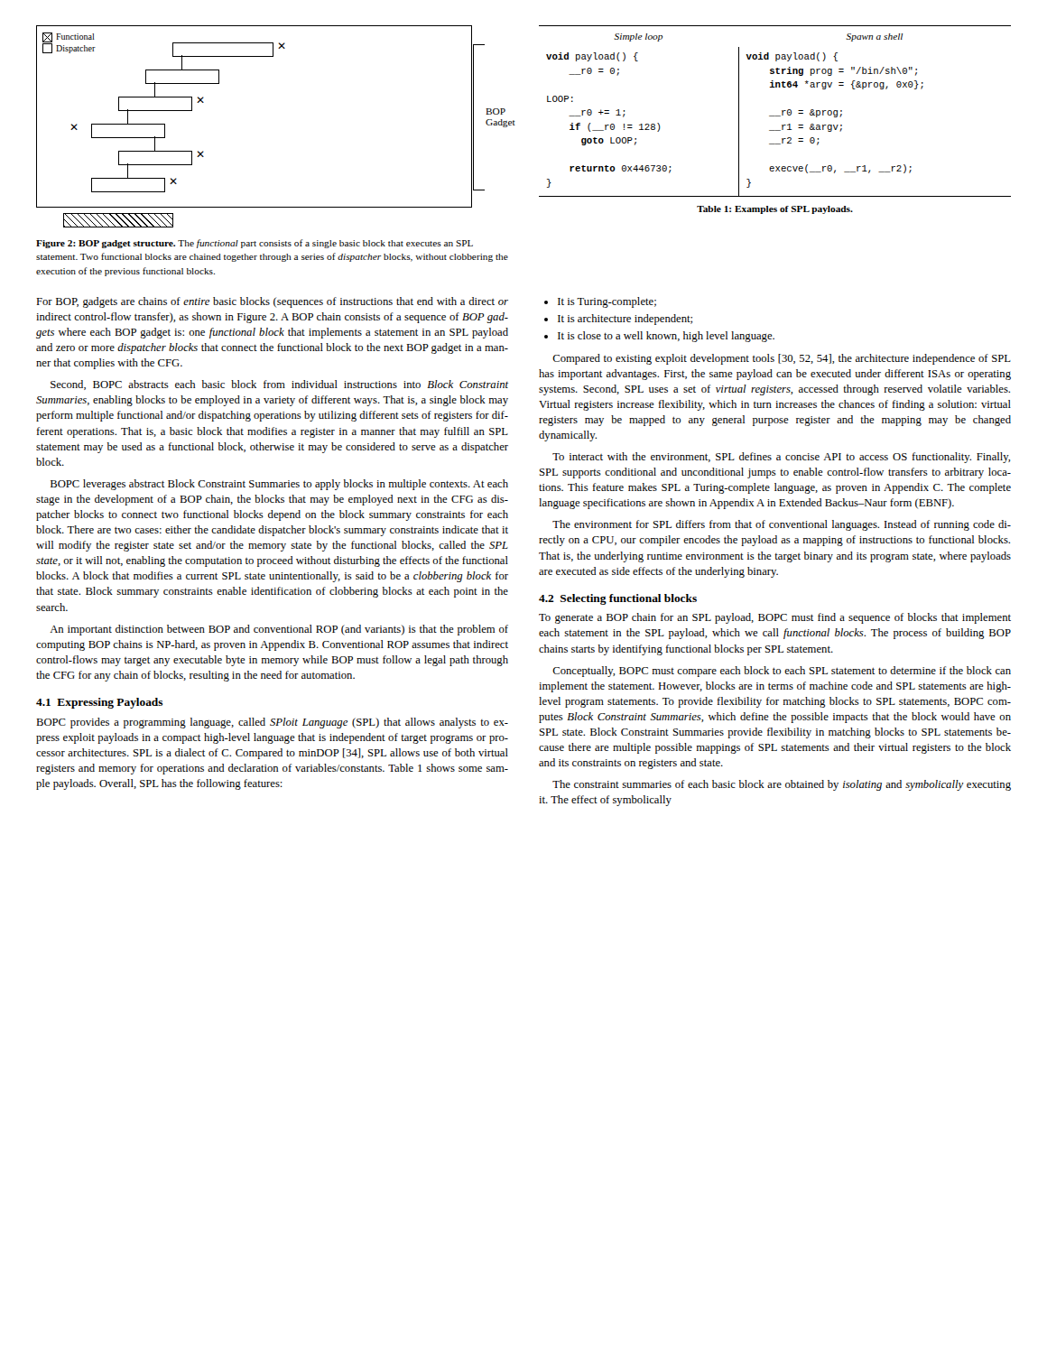Functional
Dispatcher
✕
✕
✕
✕
✕
BOP
Gadget
Figure 2: BOP gadget structure. The functional part consists of a single basic block that executes an SPL statement. Two functional blocks are chained together through a series of dispatcher blocks, without clobbering the execution of the previous functional blocks.
| Simple loop | Spawn a shell |
| --- | --- |
| void payload() { __r0 = 0; LOOP: __r0 += 1; if (__r0 != 128) goto LOOP; returnto 0x446730; } | void payload() { string prog = "/bin/sh\0"; int64 *argv = {&prog, 0x0}; __r0 = &prog; __r1 = &argv; __r2 = 0; execve(__r0, __r1, __r2); } |
Table 1: Examples of SPL payloads.
For BOP, gadgets are chains of entire basic blocks (sequences of instructions that end with a direct or indirect control-flow transfer), as shown in Figure 2. A BOP chain consists of a sequence of BOP gadgets where each BOP gadget is: one functional block that implements a statement in an SPL payload and zero or more dispatcher blocks that connect the functional block to the next BOP gadget in a manner that complies with the CFG.
Second, BOPC abstracts each basic block from individual instructions into Block Constraint Summaries, enabling blocks to be employed in a variety of different ways. That is, a single block may perform multiple functional and/or dispatching operations by utilizing different sets of registers for different operations. That is, a basic block that modifies a register in a manner that may fulfill an SPL statement may be used as a functional block, otherwise it may be considered to serve as a dispatcher block.
BOPC leverages abstract Block Constraint Summaries to apply blocks in multiple contexts. At each stage in the development of a BOP chain, the blocks that may be employed next in the CFG as dispatcher blocks to connect two functional blocks depend on the block summary constraints for each block. There are two cases: either the candidate dispatcher block's summary constraints indicate that it will modify the register state set and/or the memory state by the functional blocks, called the SPL state, or it will not, enabling the computation to proceed without disturbing the effects of the functional blocks. A block that modifies a current SPL state unintentionally, is said to be a clobbering block for that state. Block summary constraints enable identification of clobbering blocks at each point in the search.
An important distinction between BOP and conventional ROP (and variants) is that the problem of computing BOP chains is NP-hard, as proven in Appendix B. Conventional ROP assumes that indirect control-flows may target any executable byte in memory while BOP must follow a legal path through the CFG for any chain of blocks, resulting in the need for automation.
4.1 Expressing Payloads
BOPC provides a programming language, called SPloit Language (SPL) that allows analysts to express exploit payloads in a compact high-level language that is independent of target programs or processor architectures. SPL is a dialect of C. Compared to minDOP [34], SPL allows use of both virtual registers and memory for operations and declaration of variables/constants. Table 1 shows some sample payloads. Overall, SPL has the following features:
It is Turing-complete;
It is architecture independent;
It is close to a well known, high level language.
Compared to existing exploit development tools [30, 52, 54], the architecture independence of SPL has important advantages. First, the same payload can be executed under different ISAs or operating systems. Second, SPL uses a set of virtual registers, accessed through reserved volatile variables. Virtual registers increase flexibility, which in turn increases the chances of finding a solution: virtual registers may be mapped to any general purpose register and the mapping may be changed dynamically.
To interact with the environment, SPL defines a concise API to access OS functionality. Finally, SPL supports conditional and unconditional jumps to enable control-flow transfers to arbitrary locations. This feature makes SPL a Turing-complete language, as proven in Appendix C. The complete language specifications are shown in Appendix A in Extended Backus–Naur form (EBNF).
The environment for SPL differs from that of conventional languages. Instead of running code directly on a CPU, our compiler encodes the payload as a mapping of instructions to functional blocks. That is, the underlying runtime environment is the target binary and its program state, where payloads are executed as side effects of the underlying binary.
4.2 Selecting functional blocks
To generate a BOP chain for an SPL payload, BOPC must find a sequence of blocks that implement each statement in the SPL payload, which we call functional blocks. The process of building BOP chains starts by identifying functional blocks per SPL statement.
Conceptually, BOPC must compare each block to each SPL statement to determine if the block can implement the statement. However, blocks are in terms of machine code and SPL statements are high-level program statements. To provide flexibility for matching blocks to SPL statements, BOPC computes Block Constraint Summaries, which define the possible impacts that the block would have on SPL state. Block Constraint Summaries provide flexibility in matching blocks to SPL statements because there are multiple possible mappings of SPL statements and their virtual registers to the block and its constraints on registers and state.
The constraint summaries of each basic block are obtained by isolating and symbolically executing it. The effect of symbolically